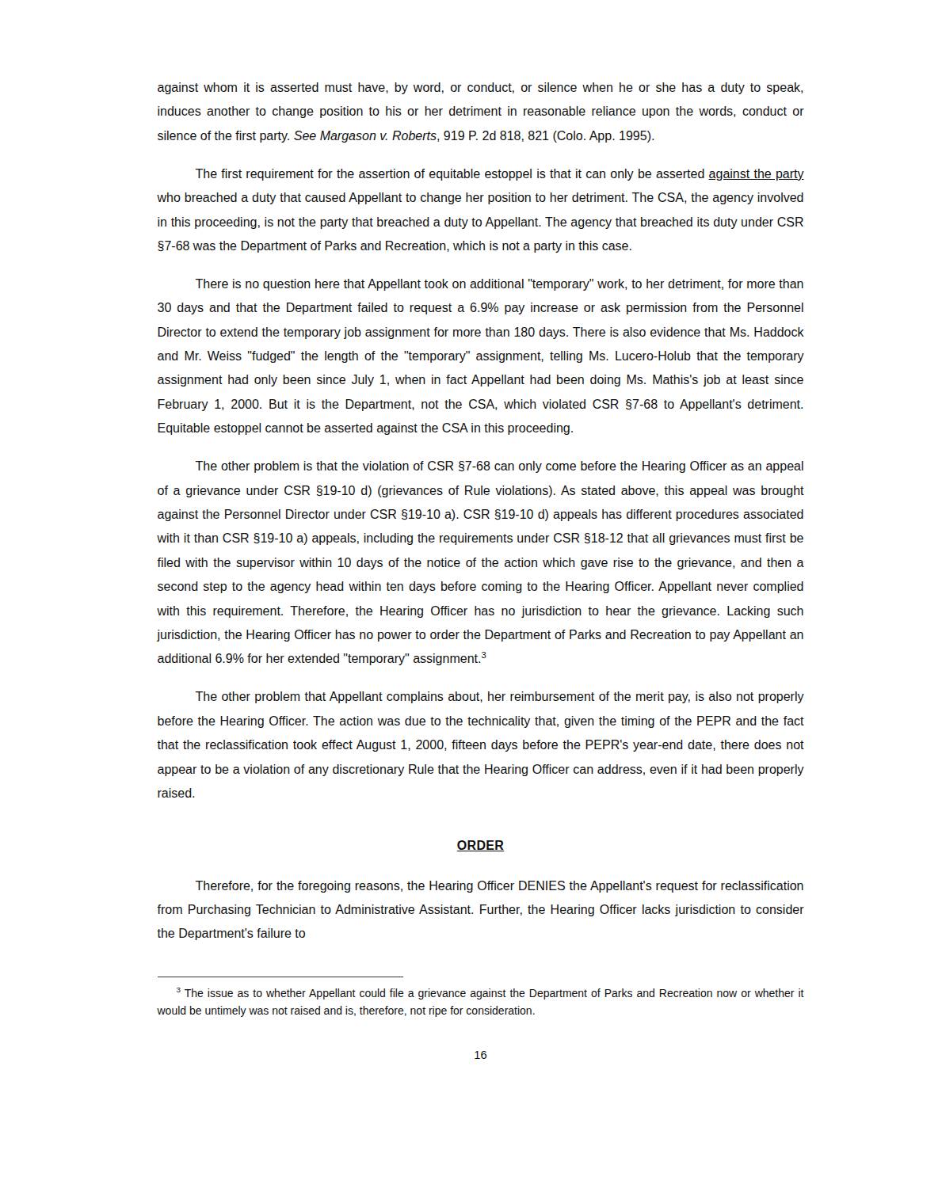against whom it is asserted must have, by word, or conduct, or silence when he or she has a duty to speak, induces another to change position to his or her detriment in reasonable reliance upon the words, conduct or silence of the first party. See Margason v. Roberts, 919 P. 2d 818, 821 (Colo. App. 1995).
The first requirement for the assertion of equitable estoppel is that it can only be asserted against the party who breached a duty that caused Appellant to change her position to her detriment. The CSA, the agency involved in this proceeding, is not the party that breached a duty to Appellant. The agency that breached its duty under CSR §7-68 was the Department of Parks and Recreation, which is not a party in this case.
There is no question here that Appellant took on additional "temporary" work, to her detriment, for more than 30 days and that the Department failed to request a 6.9% pay increase or ask permission from the Personnel Director to extend the temporary job assignment for more than 180 days. There is also evidence that Ms. Haddock and Mr. Weiss "fudged" the length of the "temporary" assignment, telling Ms. Lucero-Holub that the temporary assignment had only been since July 1, when in fact Appellant had been doing Ms. Mathis's job at least since February 1, 2000. But it is the Department, not the CSA, which violated CSR §7-68 to Appellant's detriment. Equitable estoppel cannot be asserted against the CSA in this proceeding.
The other problem is that the violation of CSR §7-68 can only come before the Hearing Officer as an appeal of a grievance under CSR §19-10 d) (grievances of Rule violations). As stated above, this appeal was brought against the Personnel Director under CSR §19-10 a). CSR §19-10 d) appeals has different procedures associated with it than CSR §19-10 a) appeals, including the requirements under CSR §18-12 that all grievances must first be filed with the supervisor within 10 days of the notice of the action which gave rise to the grievance, and then a second step to the agency head within ten days before coming to the Hearing Officer. Appellant never complied with this requirement. Therefore, the Hearing Officer has no jurisdiction to hear the grievance. Lacking such jurisdiction, the Hearing Officer has no power to order the Department of Parks and Recreation to pay Appellant an additional 6.9% for her extended "temporary" assignment.3
The other problem that Appellant complains about, her reimbursement of the merit pay, is also not properly before the Hearing Officer. The action was due to the technicality that, given the timing of the PEPR and the fact that the reclassification took effect August 1, 2000, fifteen days before the PEPR's year-end date, there does not appear to be a violation of any discretionary Rule that the Hearing Officer can address, even if it had been properly raised.
ORDER
Therefore, for the foregoing reasons, the Hearing Officer DENIES the Appellant's request for reclassification from Purchasing Technician to Administrative Assistant. Further, the Hearing Officer lacks jurisdiction to consider the Department's failure to
3 The issue as to whether Appellant could file a grievance against the Department of Parks and Recreation now or whether it would be untimely was not raised and is, therefore, not ripe for consideration.
16